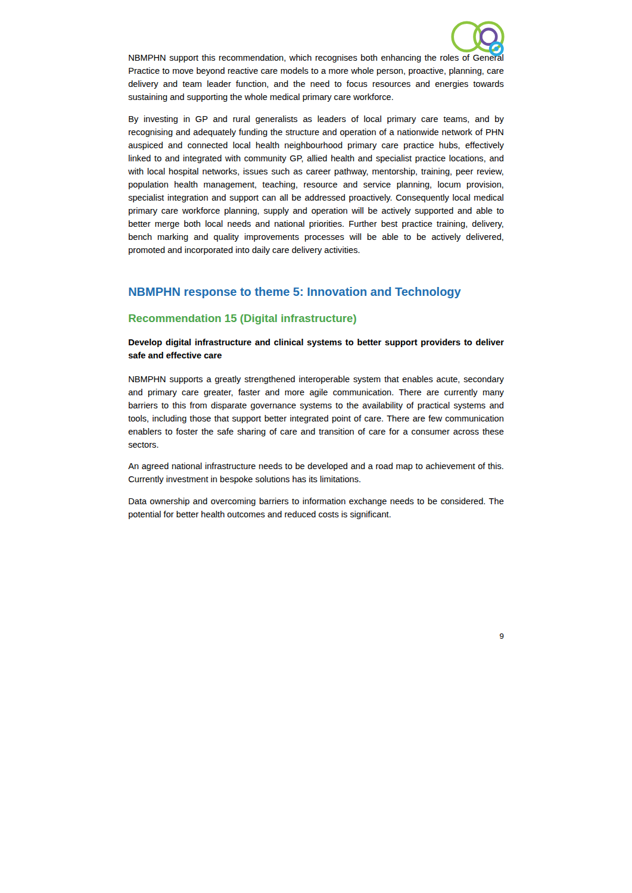NBMPHN support this recommendation, which recognises both enhancing the roles of General Practice to move beyond reactive care models to a more whole person, proactive, planning, care delivery and team leader function, and the need to focus resources and energies towards sustaining and supporting the whole medical primary care workforce.
By investing in GP and rural generalists as leaders of local primary care teams, and by recognising and adequately funding the structure and operation of a nationwide network of PHN auspiced and connected local health neighbourhood primary care practice hubs, effectively linked to and integrated with community GP, allied health and specialist practice locations, and with local hospital networks, issues such as career pathway, mentorship, training, peer review, population health management, teaching, resource and service planning, locum provision, specialist integration and support can all be addressed proactively. Consequently local medical primary care workforce planning, supply and operation will be actively supported and able to better merge both local needs and national priorities. Further best practice training, delivery, bench marking and quality improvements processes will be able to be actively delivered, promoted and incorporated into daily care delivery activities.
NBMPHN response to theme 5: Innovation and Technology
Recommendation 15 (Digital infrastructure)
Develop digital infrastructure and clinical systems to better support providers to deliver safe and effective care
NBMPHN supports a greatly strengthened interoperable system that enables acute, secondary and primary care greater, faster and more agile communication. There are currently many barriers to this from disparate governance systems to the availability of practical systems and tools, including those that support better integrated point of care. There are few communication enablers to foster the safe sharing of care and transition of care for a consumer across these sectors.
An agreed national infrastructure needs to be developed and a road map to achievement of this. Currently investment in bespoke solutions has its limitations.
Data ownership and overcoming barriers to information exchange needs to be considered. The potential for better health outcomes and reduced costs is significant.
9